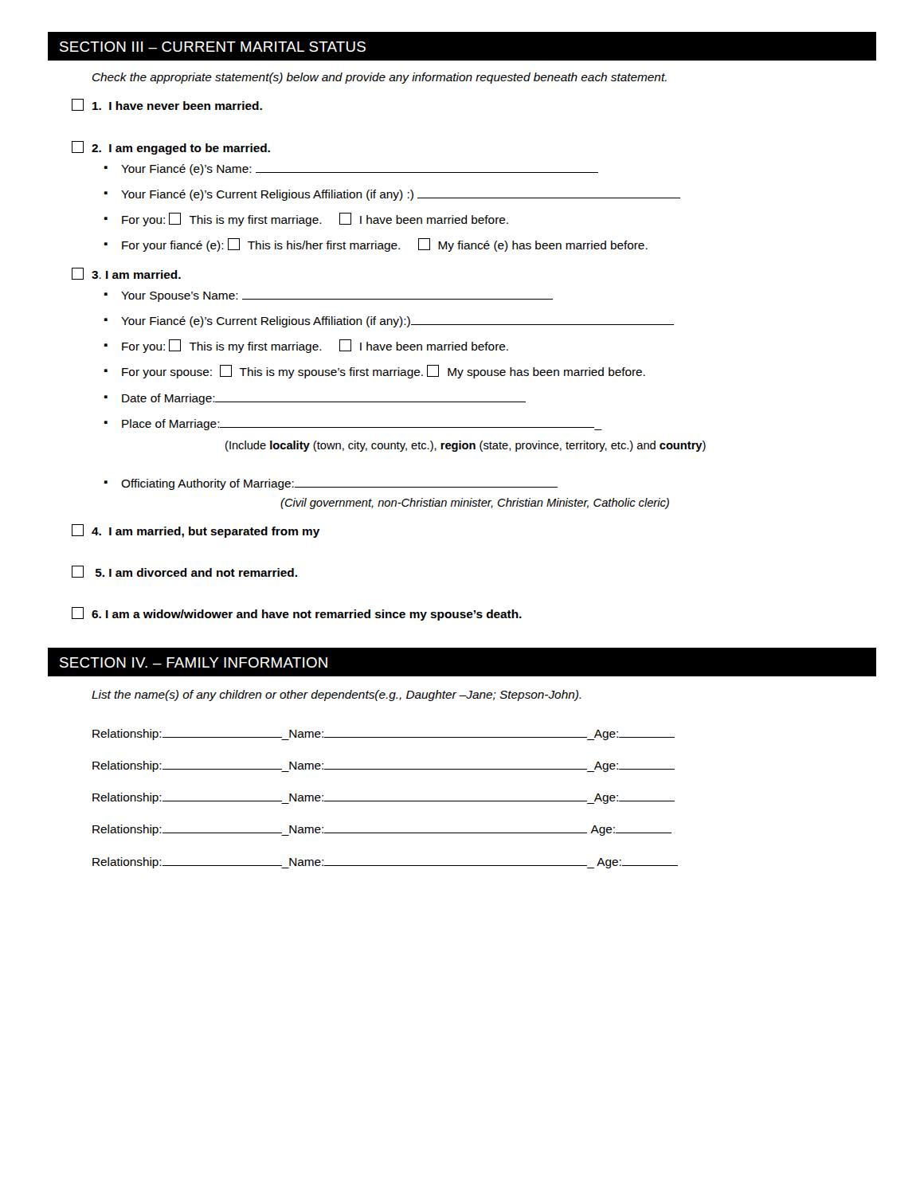SECTION III – CURRENT MARITAL STATUS
Check the appropriate statement(s) below and provide any information requested beneath each statement.
1. I have never been married.
2. I am engaged to be married.
Your Fiancé (e)’s Name:
Your Fiancé (e)’s Current Religious Affiliation (if any) :)
For you: This is my first marriage. I have been married before.
For your fiancé (e): This is his/her first marriage. My fiancé (e) has been married before.
3. I am married.
Your Spouse’s Name:
Your Fiancé (e)’s Current Religious Affiliation (if any):)
For you: This is my first marriage. I have been married before.
For your spouse: This is my spouse’s first marriage. My spouse has been married before.
Date of Marriage:
Place of Marriage: _
(Include locality (town, city, county, etc.), region (state, province, territory, etc.) and country)
Officiating Authority of Marriage:
(Civil government, non-Christian minister, Christian Minister, Catholic cleric)
4. I am married, but separated from my
5. I am divorced and not remarried.
6. I am a widow/widower and have not remarried since my spouse’s death.
SECTION IV. – FAMILY INFORMATION
List the name(s) of any children or other dependents(e.g., Daughter –Jane; Stepson-John).
| Relationship: _Name: _Age: |
| Relationship: _Name: _Age: |
| Relationship: _Name: _Age: |
| Relationship: _Name: Age: |
| Relationship: _Name: _ Age: |